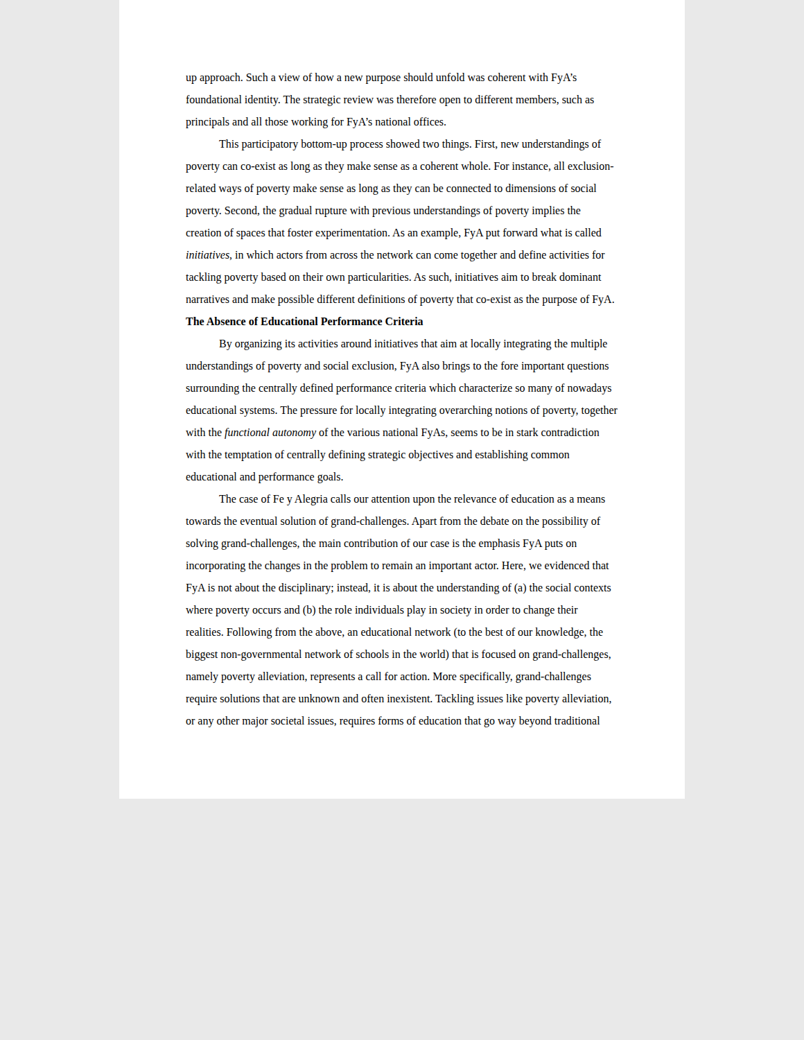up approach. Such a view of how a new purpose should unfold was coherent with FyA’s foundational identity. The strategic review was therefore open to different members, such as principals and all those working for FyA’s national offices.
This participatory bottom-up process showed two things. First, new understandings of poverty can co-exist as long as they make sense as a coherent whole. For instance, all exclusion-related ways of poverty make sense as long as they can be connected to dimensions of social poverty. Second, the gradual rupture with previous understandings of poverty implies the creation of spaces that foster experimentation. As an example, FyA put forward what is called initiatives, in which actors from across the network can come together and define activities for tackling poverty based on their own particularities. As such, initiatives aim to break dominant narratives and make possible different definitions of poverty that co-exist as the purpose of FyA.
The Absence of Educational Performance Criteria
By organizing its activities around initiatives that aim at locally integrating the multiple understandings of poverty and social exclusion, FyA also brings to the fore important questions surrounding the centrally defined performance criteria which characterize so many of nowadays educational systems. The pressure for locally integrating overarching notions of poverty, together with the functional autonomy of the various national FyAs, seems to be in stark contradiction with the temptation of centrally defining strategic objectives and establishing common educational and performance goals.
The case of Fe y Alegria calls our attention upon the relevance of education as a means towards the eventual solution of grand-challenges. Apart from the debate on the possibility of solving grand-challenges, the main contribution of our case is the emphasis FyA puts on incorporating the changes in the problem to remain an important actor. Here, we evidenced that FyA is not about the disciplinary; instead, it is about the understanding of (a) the social contexts where poverty occurs and (b) the role individuals play in society in order to change their realities. Following from the above, an educational network (to the best of our knowledge, the biggest non-governmental network of schools in the world) that is focused on grand-challenges, namely poverty alleviation, represents a call for action. More specifically, grand-challenges require solutions that are unknown and often inexistent. Tackling issues like poverty alleviation, or any other major societal issues, requires forms of education that go way beyond traditional